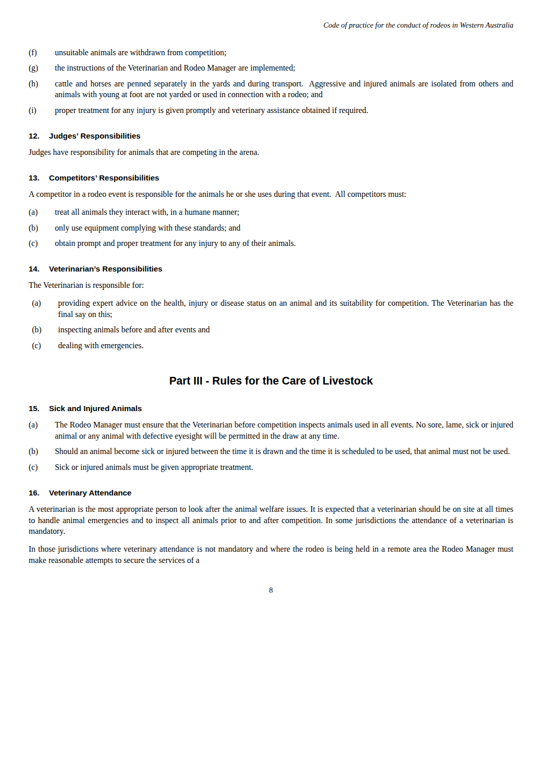Code of practice for the conduct of rodeos in Western Australia
(f) unsuitable animals are withdrawn from competition;
(g) the instructions of the Veterinarian and Rodeo Manager are implemented;
(h) cattle and horses are penned separately in the yards and during transport. Aggressive and injured animals are isolated from others and animals with young at foot are not yarded or used in connection with a rodeo; and
(i) proper treatment for any injury is given promptly and veterinary assistance obtained if required.
12. Judges’ Responsibilities
Judges have responsibility for animals that are competing in the arena.
13. Competitors’ Responsibilities
A competitor in a rodeo event is responsible for the animals he or she uses during that event. All competitors must:
(a) treat all animals they interact with, in a humane manner;
(b) only use equipment complying with these standards; and
(c) obtain prompt and proper treatment for any injury to any of their animals.
14. Veterinarian’s Responsibilities
The Veterinarian is responsible for:
(a) providing expert advice on the health, injury or disease status on an animal and its suitability for competition. The Veterinarian has the final say on this;
(b) inspecting animals before and after events and
(c) dealing with emergencies.
Part III - Rules for the Care of Livestock
15. Sick and Injured Animals
(a) The Rodeo Manager must ensure that the Veterinarian before competition inspects animals used in all events. No sore, lame, sick or injured animal or any animal with defective eyesight will be permitted in the draw at any time.
(b) Should an animal become sick or injured between the time it is drawn and the time it is scheduled to be used, that animal must not be used.
(c) Sick or injured animals must be given appropriate treatment.
16. Veterinary Attendance
A veterinarian is the most appropriate person to look after the animal welfare issues. It is expected that a veterinarian should be on site at all times to handle animal emergencies and to inspect all animals prior to and after competition. In some jurisdictions the attendance of a veterinarian is mandatory.
In those jurisdictions where veterinary attendance is not mandatory and where the rodeo is being held in a remote area the Rodeo Manager must make reasonable attempts to secure the services of a
8